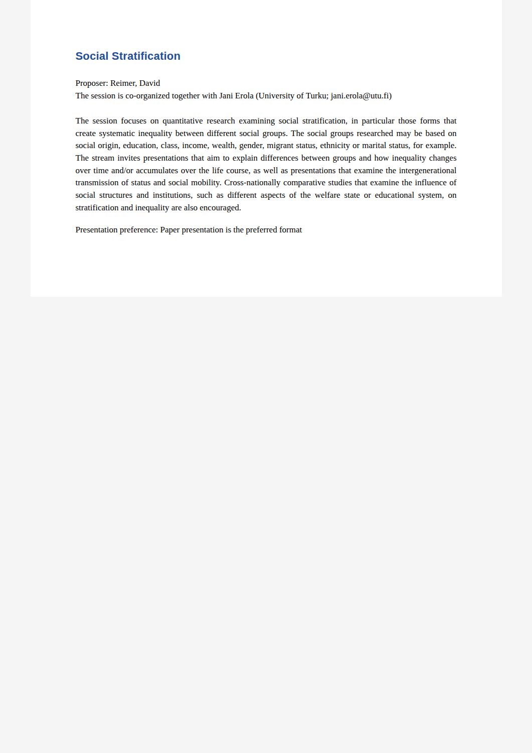Social Stratification
Proposer: Reimer, David The session is co-organized together with Jani Erola (University of Turku; jani.erola@utu.fi)
The session focuses on quantitative research examining social stratification, in particular those forms that create systematic inequality between different social groups. The social groups researched may be based on social origin, education, class, income, wealth, gender, migrant status, ethnicity or marital status, for example. The stream invites presentations that aim to explain differences between groups and how inequality changes over time and/or accumulates over the life course, as well as presentations that examine the intergenerational transmission of status and social mobility. Cross-nationally comparative studies that examine the influence of social structures and institutions, such as different aspects of the welfare state or educational system, on stratification and inequality are also encouraged.
Presentation preference: Paper presentation is the preferred format